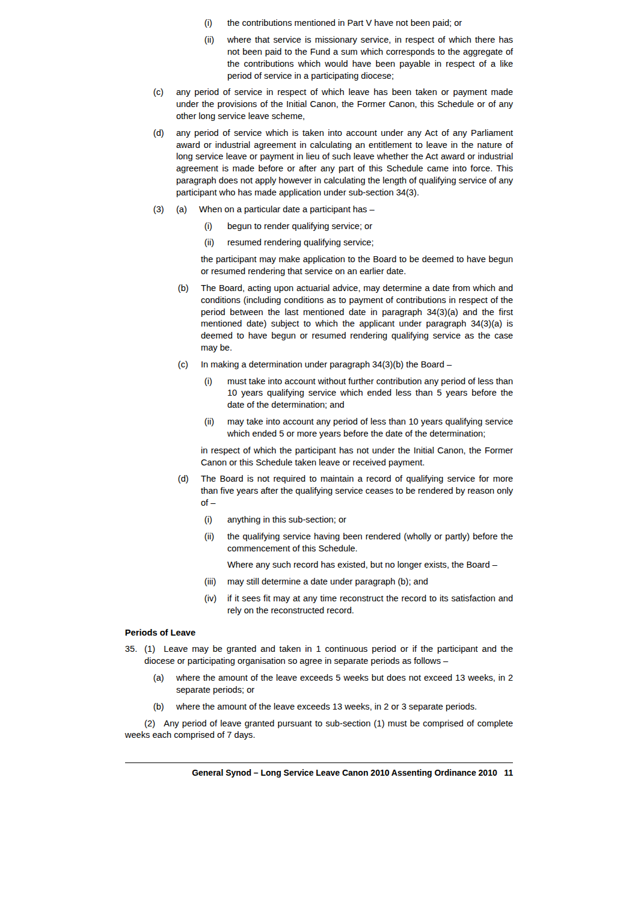(i)
the contributions mentioned in Part V have not been paid; or
(ii)
where that service is missionary service, in respect of which there has not been paid to the Fund a sum which corresponds to the aggregate of the contributions which would have been payable in respect of a like period of service in a participating diocese;
(c)
any period of service in respect of which leave has been taken or payment made under the provisions of the Initial Canon, the Former Canon, this Schedule or of any other long service leave scheme,
(d)
any period of service which is taken into account under any Act of any Parliament award or industrial agreement in calculating an entitlement to leave in the nature of long service leave or payment in lieu of such leave whether the Act award or industrial agreement is made before or after any part of this Schedule came into force. This paragraph does not apply however in calculating the length of qualifying service of any participant who has made application under sub-section 34(3).
(3)
(a)
When on a particular date a participant has –
(i)
begun to render qualifying service; or
(ii)
resumed rendering qualifying service;
the participant may make application to the Board to be deemed to have begun or resumed rendering that service on an earlier date.
(b)
The Board, acting upon actuarial advice, may determine a date from which and conditions (including conditions as to payment of contributions in respect of the period between the last mentioned date in paragraph 34(3)(a) and the first mentioned date) subject to which the applicant under paragraph 34(3)(a) is deemed to have begun or resumed rendering qualifying service as the case may be.
(c)
In making a determination under paragraph 34(3)(b) the Board –
(i)
must take into account without further contribution any period of less than 10 years qualifying service which ended less than 5 years before the date of the determination; and
(ii)
may take into account any period of less than 10 years qualifying service which ended 5 or more years before the date of the determination;
in respect of which the participant has not under the Initial Canon, the Former Canon or this Schedule taken leave or received payment.
(d)
The Board is not required to maintain a record of qualifying service for more than five years after the qualifying service ceases to be rendered by reason only of –
(i)
anything in this sub-section; or
(ii)
the qualifying service having been rendered (wholly or partly) before the commencement of this Schedule.
Where any such record has existed, but no longer exists, the Board –
(iii)
may still determine a date under paragraph (b); and
(iv)
if it sees fit may at any time reconstruct the record to its satisfaction and rely on the reconstructed record.
Periods of Leave
35.
(1) Leave may be granted and taken in 1 continuous period or if the participant and the diocese or participating organisation so agree in separate periods as follows –
(a)
where the amount of the leave exceeds 5 weeks but does not exceed 13 weeks, in 2 separate periods; or
(b)
where the amount of the leave exceeds 13 weeks, in 2 or 3 separate periods.
(2) Any period of leave granted pursuant to sub-section (1) must be comprised of complete weeks each comprised of 7 days.
General Synod – Long Service Leave Canon 2010 Assenting Ordinance 2010 11